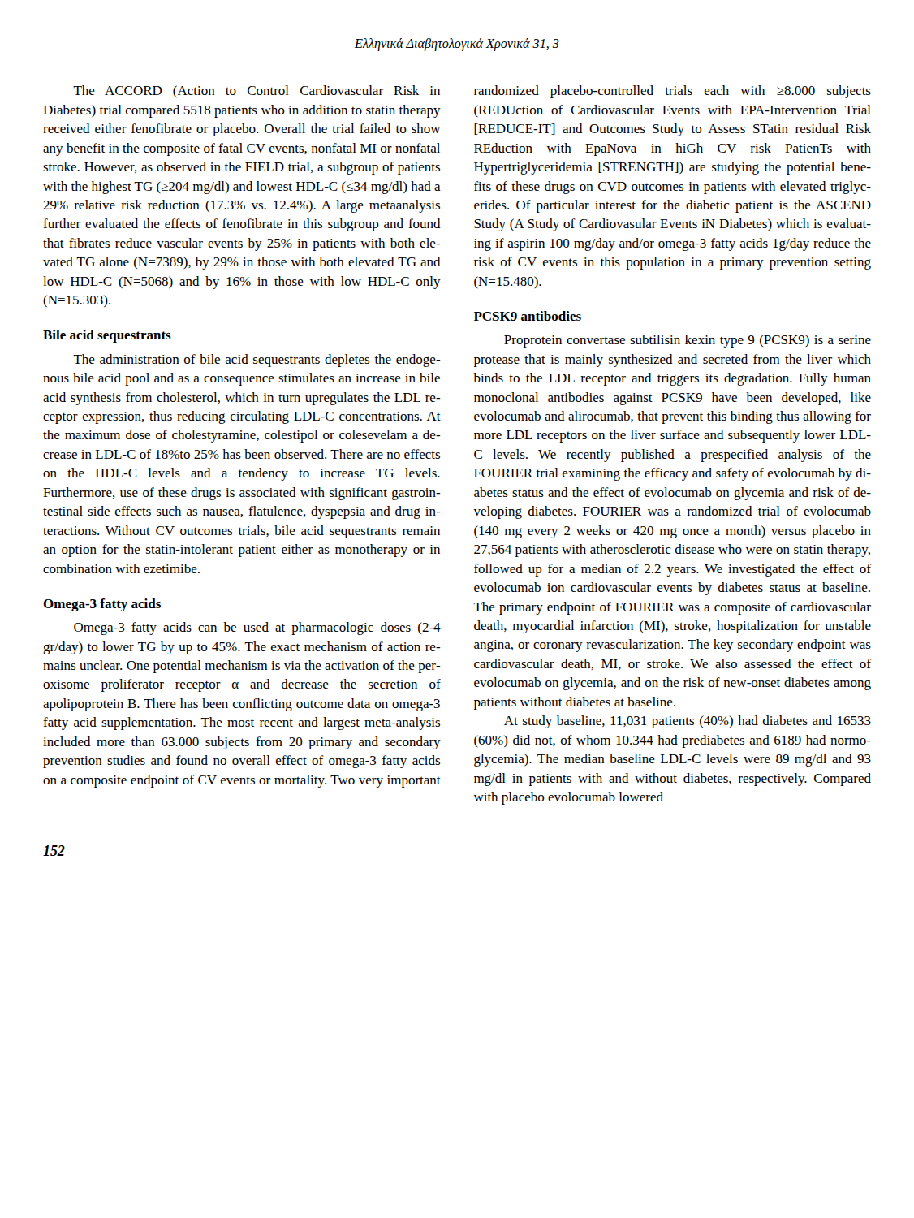Ελληνικά Διαβητολογικά Χρονικά 31, 3
The ACCORD (Action to Control Cardiovascular Risk in Diabetes) trial compared 5518 patients who in addition to statin therapy received either fenofibrate or placebo. Overall the trial failed to show any benefit in the composite of fatal CV events, nonfatal MI or nonfatal stroke. However, as observed in the FIELD trial, a subgroup of patients with the highest TG (≥204 mg/dl) and lowest HDL-C (≤34 mg/dl) had a 29% relative risk reduction (17.3% vs. 12.4%). A large metaanalysis further evaluated the effects of fenofibrate in this subgroup and found that fibrates reduce vascular events by 25% in patients with both elevated TG alone (N=7389), by 29% in those with both elevated TG and low HDL-C (N=5068) and by 16% in those with low HDL-C only (N=15.303).
Bile acid sequestrants
The administration of bile acid sequestrants depletes the endogenous bile acid pool and as a consequence stimulates an increase in bile acid synthesis from cholesterol, which in turn upregulates the LDL receptor expression, thus reducing circulating LDL-C concentrations. At the maximum dose of cholestyramine, colestipol or colesevelam a decrease in LDL-C of 18%to 25% has been observed. There are no effects on the HDL-C levels and a tendency to increase TG levels. Furthermore, use of these drugs is associated with significant gastrointestinal side effects such as nausea, flatulence, dyspepsia and drug interactions. Without CV outcomes trials, bile acid sequestrants remain an option for the statin-intolerant patient either as monotherapy or in combination with ezetimibe.
Omega-3 fatty acids
Omega-3 fatty acids can be used at pharmacologic doses (2-4 gr/day) to lower TG by up to 45%. The exact mechanism of action remains unclear. One potential mechanism is via the activation of the peroxisome proliferator receptor α and decrease the secretion of apolipoprotein B. There has been conflicting outcome data on omega-3 fatty acid supplementation. The most recent and largest meta-analysis included more than 63.000 subjects from 20 primary and secondary prevention studies and found no overall effect of omega-3 fatty acids on a composite endpoint of CV events or mortality. Two very important randomized placebo-controlled trials each with ≥8.000 subjects (REDUction of Cardiovascular Events with EPA-Intervention Trial [REDUCE-IT] and Outcomes Study to Assess STatin residual Risk REduction with EpaNova in hiGh CV risk PatienTs with Hypertriglyceridemia [STRENGTH]) are studying the potential benefits of these drugs on CVD outcomes in patients with elevated triglycerides. Of particular interest for the diabetic patient is the ASCEND Study (A Study of Cardiovasular Events iN Diabetes) which is evaluating if aspirin 100 mg/day and/or omega-3 fatty acids 1g/day reduce the risk of CV events in this population in a primary prevention setting (N=15.480).
PCSK9 antibodies
Proprotein convertase subtilisin kexin type 9 (PCSK9) is a serine protease that is mainly synthesized and secreted from the liver which binds to the LDL receptor and triggers its degradation. Fully human monoclonal antibodies against PCSK9 have been developed, like evolocumab and alirocumab, that prevent this binding thus allowing for more LDL receptors on the liver surface and subsequently lower LDL-C levels. We recently published a prespecified analysis of the FOURIER trial examining the efficacy and safety of evolocumab by diabetes status and the effect of evolocumab on glycemia and risk of developing diabetes. FOURIER was a randomized trial of evolocumab (140 mg every 2 weeks or 420 mg once a month) versus placebo in 27,564 patients with atherosclerotic disease who were on statin therapy, followed up for a median of 2.2 years. We investigated the effect of evolocumab ion cardiovascular events by diabetes status at baseline. The primary endpoint of FOURIER was a composite of cardiovascular death, myocardial infarction (MI), stroke, hospitalization for unstable angina, or coronary revascularization. The key secondary endpoint was cardiovascular death, MI, or stroke. We also assessed the effect of evolocumab on glycemia, and on the risk of new-onset diabetes among patients without diabetes at baseline.
At study baseline, 11,031 patients (40%) had diabetes and 16533 (60%) did not, of whom 10.344 had prediabetes and 6189 had normoglycemia). The median baseline LDL-C levels were 89 mg/dl and 93 mg/dl in patients with and without diabetes, respectively. Compared with placebo evolocumab lowered
152